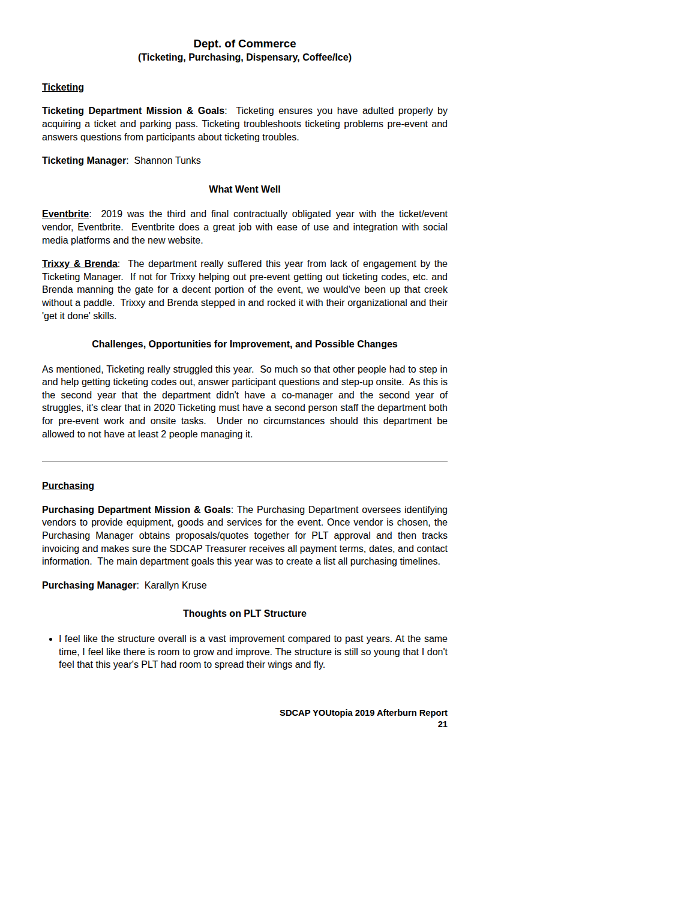Dept. of Commerce
(Ticketing, Purchasing, Dispensary, Coffee/Ice)
Ticketing
Ticketing Department Mission & Goals: Ticketing ensures you have adulted properly by acquiring a ticket and parking pass. Ticketing troubleshoots ticketing problems pre-event and answers questions from participants about ticketing troubles.
Ticketing Manager: Shannon Tunks
What Went Well
Eventbrite: 2019 was the third and final contractually obligated year with the ticket/event vendor, Eventbrite. Eventbrite does a great job with ease of use and integration with social media platforms and the new website.
Trixxy & Brenda: The department really suffered this year from lack of engagement by the Ticketing Manager. If not for Trixxy helping out pre-event getting out ticketing codes, etc. and Brenda manning the gate for a decent portion of the event, we would've been up that creek without a paddle. Trixxy and Brenda stepped in and rocked it with their organizational and their 'get it done' skills.
Challenges, Opportunities for Improvement, and Possible Changes
As mentioned, Ticketing really struggled this year. So much so that other people had to step in and help getting ticketing codes out, answer participant questions and step-up onsite. As this is the second year that the department didn't have a co-manager and the second year of struggles, it's clear that in 2020 Ticketing must have a second person staff the department both for pre-event work and onsite tasks. Under no circumstances should this department be allowed to not have at least 2 people managing it.
Purchasing
Purchasing Department Mission & Goals: The Purchasing Department oversees identifying vendors to provide equipment, goods and services for the event. Once vendor is chosen, the Purchasing Manager obtains proposals/quotes together for PLT approval and then tracks invoicing and makes sure the SDCAP Treasurer receives all payment terms, dates, and contact information. The main department goals this year was to create a list all purchasing timelines.
Purchasing Manager: Karallyn Kruse
Thoughts on PLT Structure
I feel like the structure overall is a vast improvement compared to past years. At the same time, I feel like there is room to grow and improve. The structure is still so young that I don't feel that this year's PLT had room to spread their wings and fly.
SDCAP YOUtopia 2019 Afterburn Report
21